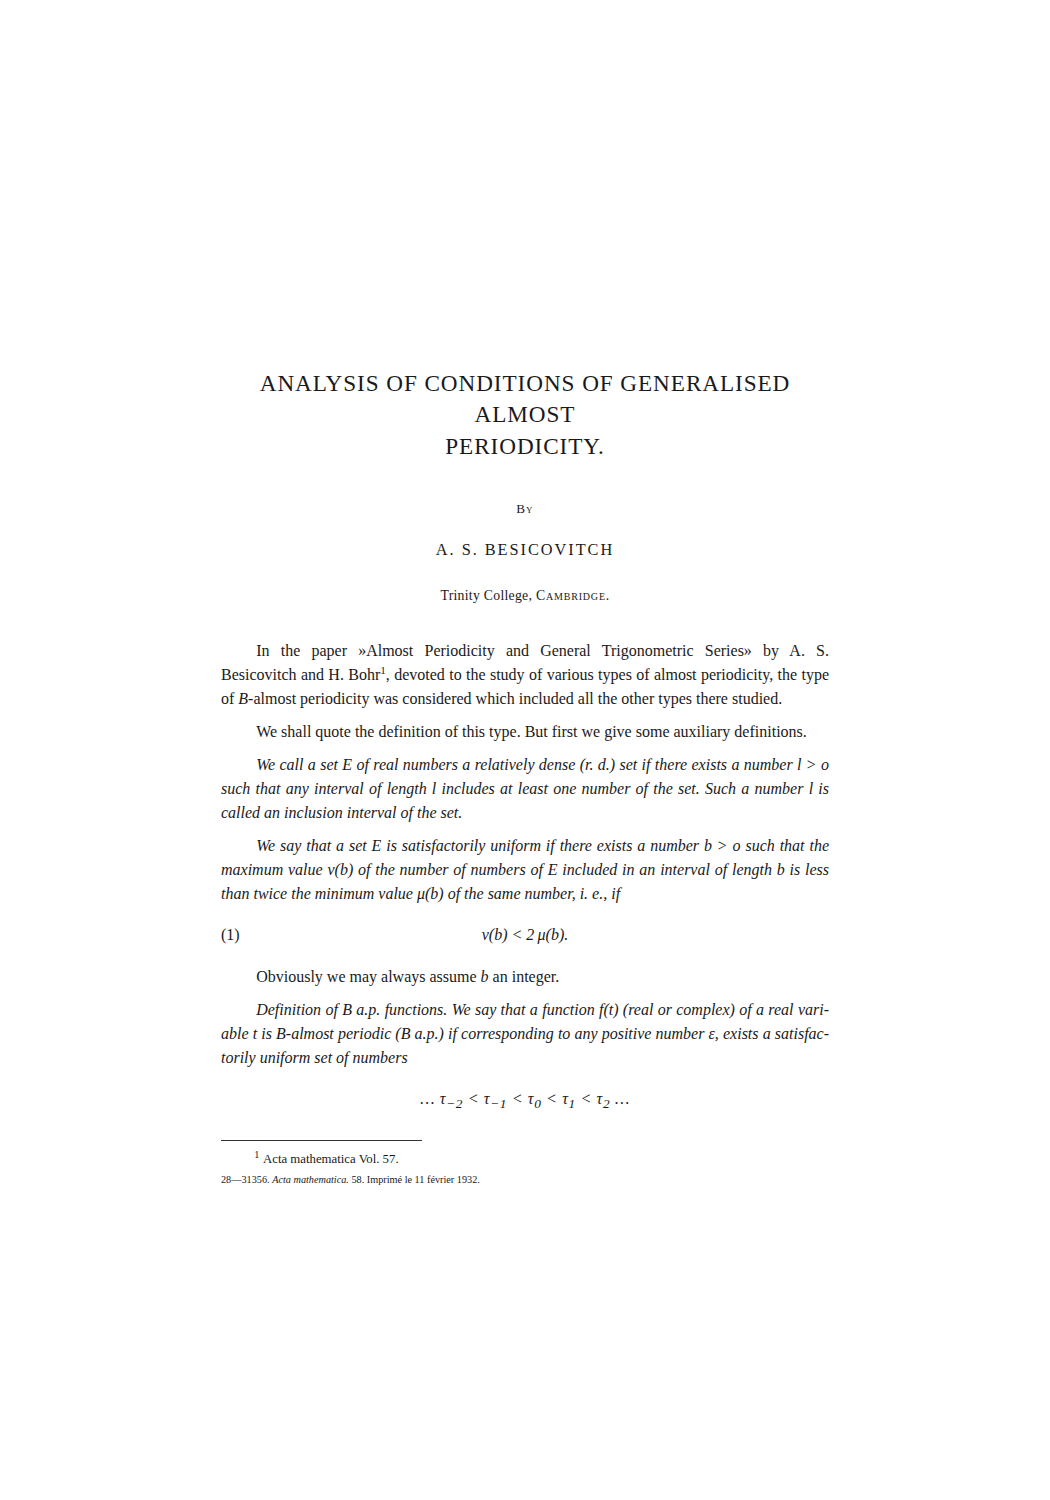Analysis of Conditions of Generalised Almost
Periodicity.
By
A. S. BESICOVITCH
Trinity College, Cambridge.
In the paper »Almost Periodicity and General Trigonometric Series» by A. S. Besicovitch and H. Bohr1, devoted to the study of various types of almost periodicity, the type of B-almost periodicity was considered which included all the other types there studied.
We shall quote the definition of this type. But first we give some auxiliary definitions.
We call a set E of real numbers a relatively dense (r. d.) set if there exists a number l > o such that any interval of length l includes at least one number of the set. Such a number l is called an inclusion interval of the set.
We say that a set E is satisfactorily uniform if there exists a number b > o such that the maximum value ν(b) of the number of numbers of E included in an interval of length b is less than twice the minimum value μ(b) of the same number, i. e., if
(1) ν(b) < 2 μ(b).
Obviously we may always assume b an integer.
Definition of B a.p. functions. We say that a function f(t) (real or complex) of a real variable t is B-almost periodic (B a.p.) if corresponding to any positive number ε, exists a satisfactorily uniform set of numbers
… τ−2 < τ−1 < τ0 < τ1 < τ2 …
1 Acta mathematica Vol. 57.
28—31356. Acta mathematica. 58. Imprimé le 11 février 1932.